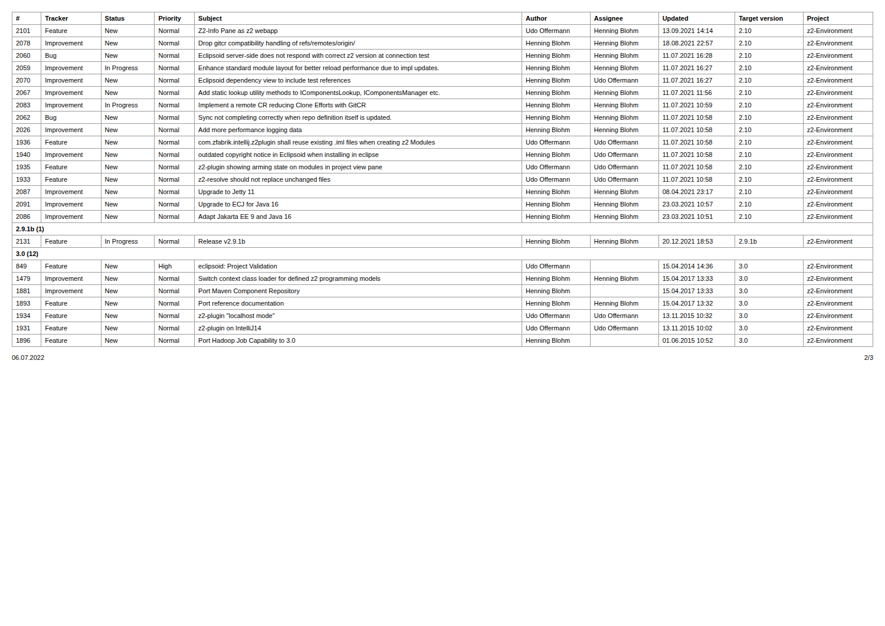| # | Tracker | Status | Priority | Subject | Author | Assignee | Updated | Target version | Project |
| --- | --- | --- | --- | --- | --- | --- | --- | --- | --- |
| 2101 | Feature | New | Normal | Z2-Info Pane as z2 webapp | Udo Offermann | Henning Blohm | 13.09.2021 14:14 | 2.10 | z2-Environment |
| 2078 | Improvement | New | Normal | Drop gitcr compatibility handling of refs/remotes/origin/ | Henning Blohm | Henning Blohm | 18.08.2021 22:57 | 2.10 | z2-Environment |
| 2060 | Bug | New | Normal | Eclipsoid server-side does not respond with correct z2 version at connection test | Henning Blohm | Henning Blohm | 11.07.2021 16:28 | 2.10 | z2-Environment |
| 2059 | Improvement | In Progress | Normal | Enhance standard module layout for better reload performance due to impl updates. | Henning Blohm | Henning Blohm | 11.07.2021 16:27 | 2.10 | z2-Environment |
| 2070 | Improvement | New | Normal | Eclipsoid dependency view to include test references | Henning Blohm | Udo Offermann | 11.07.2021 16:27 | 2.10 | z2-Environment |
| 2067 | Improvement | New | Normal | Add static lookup utility methods to IComponentsLookup, IComponentsManager etc. | Henning Blohm | Henning Blohm | 11.07.2021 11:56 | 2.10 | z2-Environment |
| 2083 | Improvement | In Progress | Normal | Implement a remote CR reducing Clone Efforts with GitCR | Henning Blohm | Henning Blohm | 11.07.2021 10:59 | 2.10 | z2-Environment |
| 2062 | Bug | New | Normal | Sync not completing correctly when repo definition itself is updated. | Henning Blohm | Henning Blohm | 11.07.2021 10:58 | 2.10 | z2-Environment |
| 2026 | Improvement | New | Normal | Add more performance logging data | Henning Blohm | Henning Blohm | 11.07.2021 10:58 | 2.10 | z2-Environment |
| 1936 | Feature | New | Normal | com.zfabrik.intellij.z2plugin shall reuse existing .iml files when creating z2 Modules | Udo Offermann | Udo Offermann | 11.07.2021 10:58 | 2.10 | z2-Environment |
| 1940 | Improvement | New | Normal | outdated copyright notice in Eclipsoid when installing in eclipse | Henning Blohm | Udo Offermann | 11.07.2021 10:58 | 2.10 | z2-Environment |
| 1935 | Feature | New | Normal | z2-plugin showing arming state on modules in project view pane | Udo Offermann | Udo Offermann | 11.07.2021 10:58 | 2.10 | z2-Environment |
| 1933 | Feature | New | Normal | z2-resolve should not replace unchanged files | Udo Offermann | Udo Offermann | 11.07.2021 10:58 | 2.10 | z2-Environment |
| 2087 | Improvement | New | Normal | Upgrade to Jetty 11 | Henning Blohm | Henning Blohm | 08.04.2021 23:17 | 2.10 | z2-Environment |
| 2091 | Improvement | New | Normal | Upgrade to ECJ for Java 16 | Henning Blohm | Henning Blohm | 23.03.2021 10:57 | 2.10 | z2-Environment |
| 2086 | Improvement | New | Normal | Adapt Jakarta EE 9 and Java 16 | Henning Blohm | Henning Blohm | 23.03.2021 10:51 | 2.10 | z2-Environment |
| 2.9.1b (1) |
| 2131 | Feature | In Progress | Normal | Release v2.9.1b | Henning Blohm | Henning Blohm | 20.12.2021 18:53 | 2.9.1b | z2-Environment |
| 3.0 (12) |
| 849 | Feature | New | High | eclipsoid: Project Validation | Udo Offermann | | 15.04.2014 14:36 | 3.0 | z2-Environment |
| 1479 | Improvement | New | Normal | Switch context class loader for defined z2 programming models | Henning Blohm | Henning Blohm | 15.04.2017 13:33 | 3.0 | z2-Environment |
| 1881 | Improvement | New | Normal | Port Maven Component Repository | Henning Blohm | | 15.04.2017 13:33 | 3.0 | z2-Environment |
| 1893 | Feature | New | Normal | Port reference documentation | Henning Blohm | Henning Blohm | 15.04.2017 13:32 | 3.0 | z2-Environment |
| 1934 | Feature | New | Normal | z2-plugin "localhost mode" | Udo Offermann | Udo Offermann | 13.11.2015 10:32 | 3.0 | z2-Environment |
| 1931 | Feature | New | Normal | z2-plugin on IntelliJ14 | Udo Offermann | Udo Offermann | 13.11.2015 10:02 | 3.0 | z2-Environment |
| 1896 | Feature | New | Normal | Port Hadoop Job Capability to 3.0 | Henning Blohm | | 01.06.2015 10:52 | 3.0 | z2-Environment |
06.07.2022 2/3